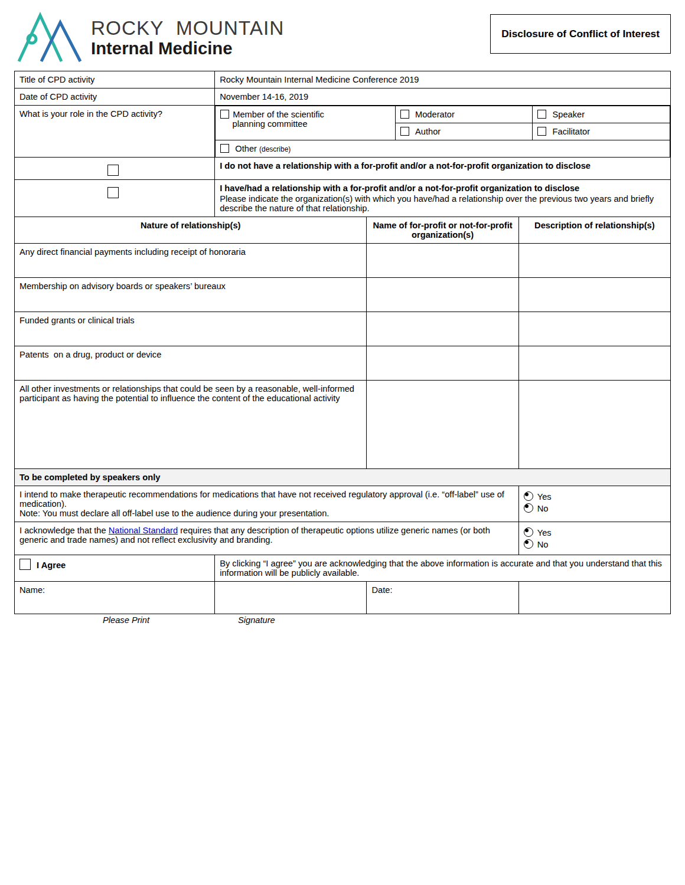ROCKY MOUNTAIN
Internal Medicine
Disclosure of Conflict of Interest
| Title of CPD activity | Rocky Mountain Internal Medicine Conference 2019 |
| Date of CPD activity | November 14-16, 2019 |
| What is your role in the CPD activity? | / Member of the scientific planning committee / Moderator / Speaker / / Author / Facilitator / / Other (describe) / |
| | I do not have a relationship with a for-profit and/or a not-for-profit organization to disclose |
| | I have/had a relationship with a for-profit and/or a not-for-profit organization to disclose Please indicate the organization(s) with which you have/had a relationship over the previous two years and briefly describe the nature of that relationship. |
| Nature of relationship(s) | Name of for-profit or not-for-profit organization(s) | Description of relationship(s) |
| Any direct financial payments including receipt of honoraria | | |
| Membership on advisory boards or speakers’ bureaux | | |
| Funded grants or clinical trials | | |
| Patents on a drug, product or device | | |
| All other investments or relationships that could be seen by a reasonable, well-informed participant as having the potential to influence the content of the educational activity | | |
| To be completed by speakers only |
| I intend to make therapeutic recommendations for medications that have not received regulatory approval (i.e. “off-label” use of medication). Note: You must declare all off-label use to the audience during your presentation. | Yes No |
| I acknowledge that the National Standard requires that any description of therapeutic options utilize generic names (or both generic and trade names) and not reflect exclusivity and branding. | Yes No |
| I Agree | By clicking “I agree” you are acknowledging that the above information is accurate and that you understand that this information will be publicly available. |
| Name: | | Date: | |
Please Print Signature